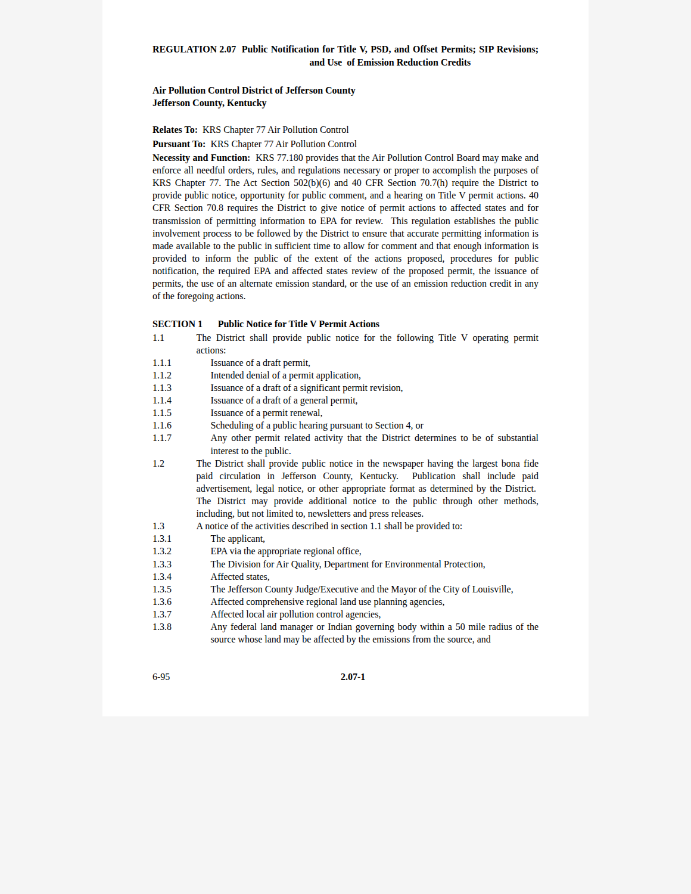REGULATION 2.07 Public Notification for Title V, PSD, and Offset Permits; SIP Revisions; and Use of Emission Reduction Credits
Air Pollution Control District of Jefferson County
Jefferson County, Kentucky
Relates To: KRS Chapter 77 Air Pollution Control
Pursuant To: KRS Chapter 77 Air Pollution Control
Necessity and Function: KRS 77.180 provides that the Air Pollution Control Board may make and enforce all needful orders, rules, and regulations necessary or proper to accomplish the purposes of KRS Chapter 77. The Act Section 502(b)(6) and 40 CFR Section 70.7(h) require the District to provide public notice, opportunity for public comment, and a hearing on Title V permit actions. 40 CFR Section 70.8 requires the District to give notice of permit actions to affected states and for transmission of permitting information to EPA for review. This regulation establishes the public involvement process to be followed by the District to ensure that accurate permitting information is made available to the public in sufficient time to allow for comment and that enough information is provided to inform the public of the extent of the actions proposed, procedures for public notification, the required EPA and affected states review of the proposed permit, the issuance of permits, the use of an alternate emission standard, or the use of an emission reduction credit in any of the foregoing actions.
SECTION 1 Public Notice for Title V Permit Actions
1.1
The District shall provide public notice for the following Title V operating permit actions:
1.1.1
Issuance of a draft permit,
1.1.2
Intended denial of a permit application,
1.1.3
Issuance of a draft of a significant permit revision,
1.1.4
Issuance of a draft of a general permit,
1.1.5
Issuance of a permit renewal,
1.1.6
Scheduling of a public hearing pursuant to Section 4, or
1.1.7
Any other permit related activity that the District determines to be of substantial interest to the public.
1.2
The District shall provide public notice in the newspaper having the largest bona fide paid circulation in Jefferson County, Kentucky. Publication shall include paid advertisement, legal notice, or other appropriate format as determined by the District. The District may provide additional notice to the public through other methods, including, but not limited to, newsletters and press releases.
1.3
A notice of the activities described in section 1.1 shall be provided to:
1.3.1
The applicant,
1.3.2
EPA via the appropriate regional office,
1.3.3
The Division for Air Quality, Department for Environmental Protection,
1.3.4
Affected states,
1.3.5
The Jefferson County Judge/Executive and the Mayor of the City of Louisville,
1.3.6
Affected comprehensive regional land use planning agencies,
1.3.7
Affected local air pollution control agencies,
1.3.8
Any federal land manager or Indian governing body within a 50 mile radius of the source whose land may be affected by the emissions from the source, and
6-95
2.07-1